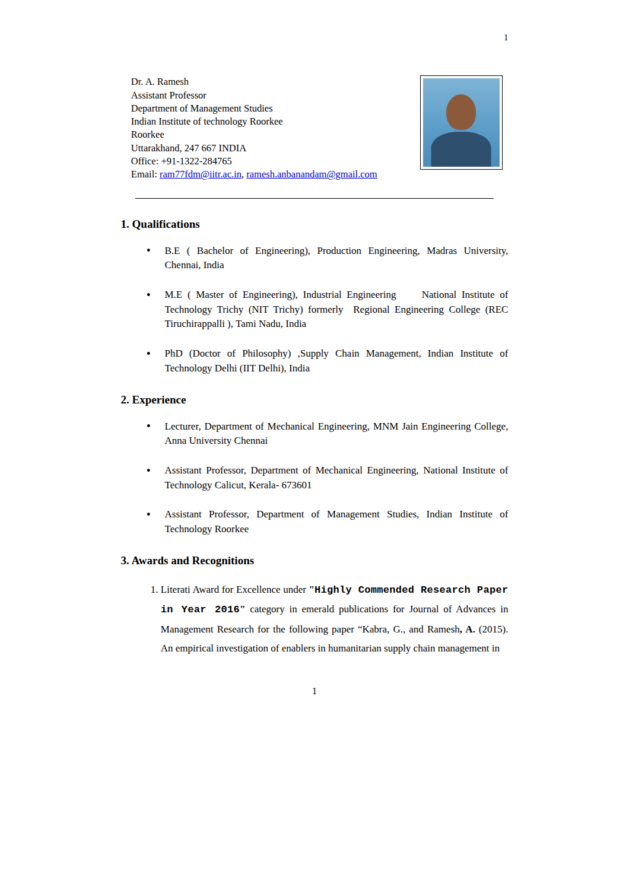1
Dr. A. Ramesh
Assistant Professor
Department of Management Studies
Indian Institute of technology Roorkee
Roorkee
Uttarakhand, 247 667 INDIA
Office: +91-1322-284765
Email: ram77fdm@iitr.ac.in, ramesh.anbanandam@gmail.com
1. Qualifications
B.E ( Bachelor of Engineering), Production Engineering, Madras University, Chennai, India
M.E ( Master of Engineering), Industrial Engineering National Institute of Technology Trichy (NIT Trichy) formerly Regional Engineering College (REC Tiruchirappalli ), Tami Nadu, India
PhD (Doctor of Philosophy) ,Supply Chain Management, Indian Institute of Technology Delhi (IIT Delhi), India
2. Experience
Lecturer, Department of Mechanical Engineering, MNM Jain Engineering College, Anna University Chennai
Assistant Professor, Department of Mechanical Engineering, National Institute of Technology Calicut, Kerala- 673601
Assistant Professor, Department of Management Studies, Indian Institute of Technology Roorkee
3. Awards and Recognitions
Literati Award for Excellence under "Highly Commended Research Paper in Year 2016" category in emerald publications for Journal of Advances in Management Research for the following paper “Kabra, G., and Ramesh, A. (2015). An empirical investigation of enablers in humanitarian supply chain management in
1